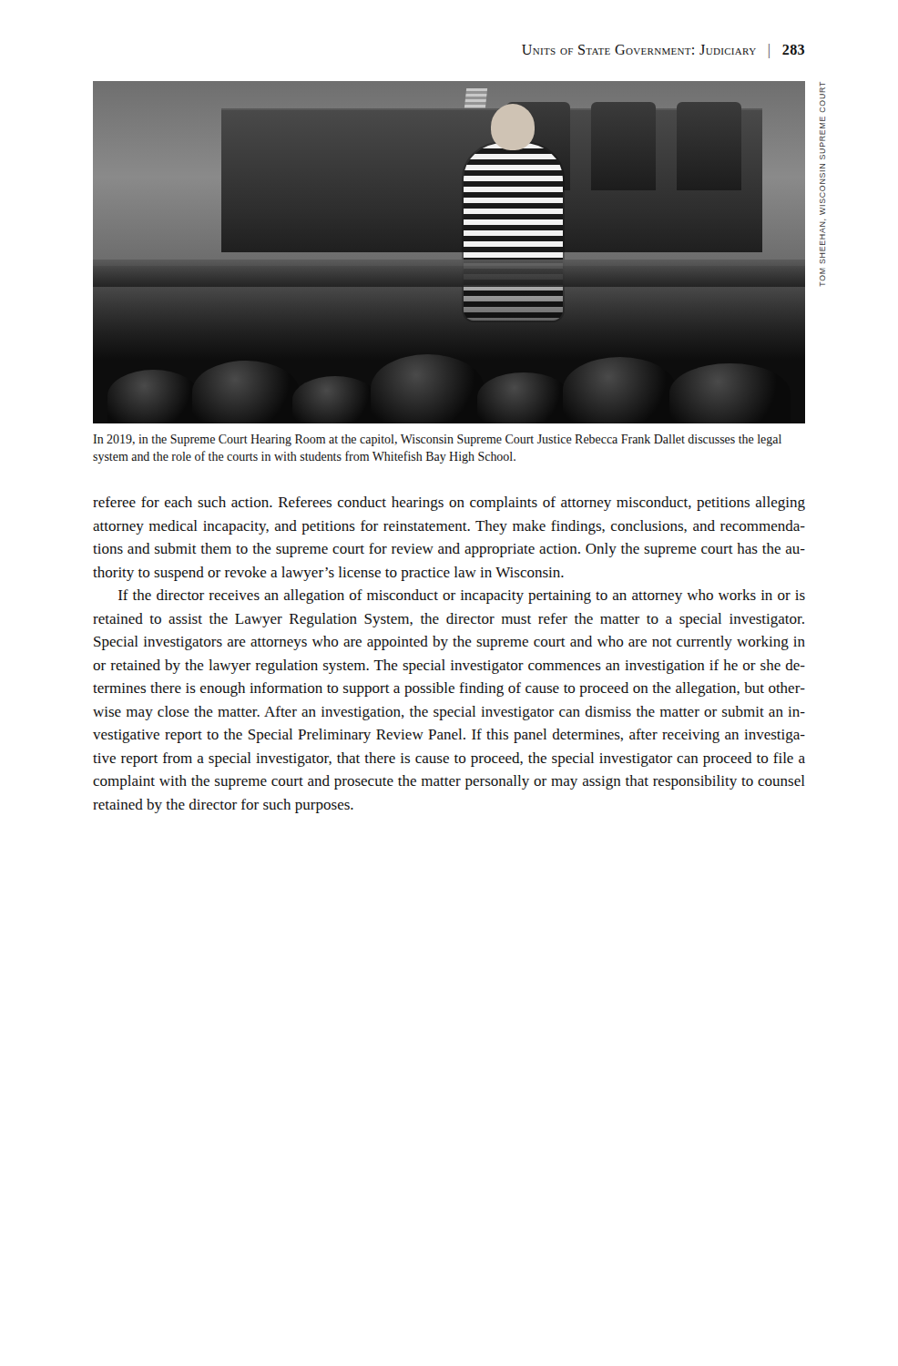Units of State Government: Judiciary | 283
TOM SHEEHAN, WISCONSIN SUPREME COURT
In 2019, in the Supreme Court Hearing Room at the capitol, Wisconsin Supreme Court Justice Rebecca Frank Dallet discusses the legal system and the role of the courts in with students from Whitefish Bay High School.
referee for each such action. Referees conduct hearings on complaints of attorney misconduct, petitions alleging attorney medical incapacity, and petitions for reinstatement. They make findings, conclusions, and recommendations and submit them to the supreme court for review and appropriate action. Only the supreme court has the authority to suspend or revoke a lawyer’s license to practice law in Wisconsin.
If the director receives an allegation of misconduct or incapacity pertaining to an attorney who works in or is retained to assist the Lawyer Regulation System, the director must refer the matter to a special investigator. Special investigators are attorneys who are appointed by the supreme court and who are not currently working in or retained by the lawyer regulation system. The special investigator commences an investigation if he or she determines there is enough information to support a possible finding of cause to proceed on the allegation, but otherwise may close the matter. After an investigation, the special investigator can dismiss the matter or submit an investigative report to the Special Preliminary Review Panel. If this panel determines, after receiving an investigative report from a special investigator, that there is cause to proceed, the special investigator can proceed to file a complaint with the supreme court and prosecute the matter personally or may assign that responsibility to counsel retained by the director for such purposes.